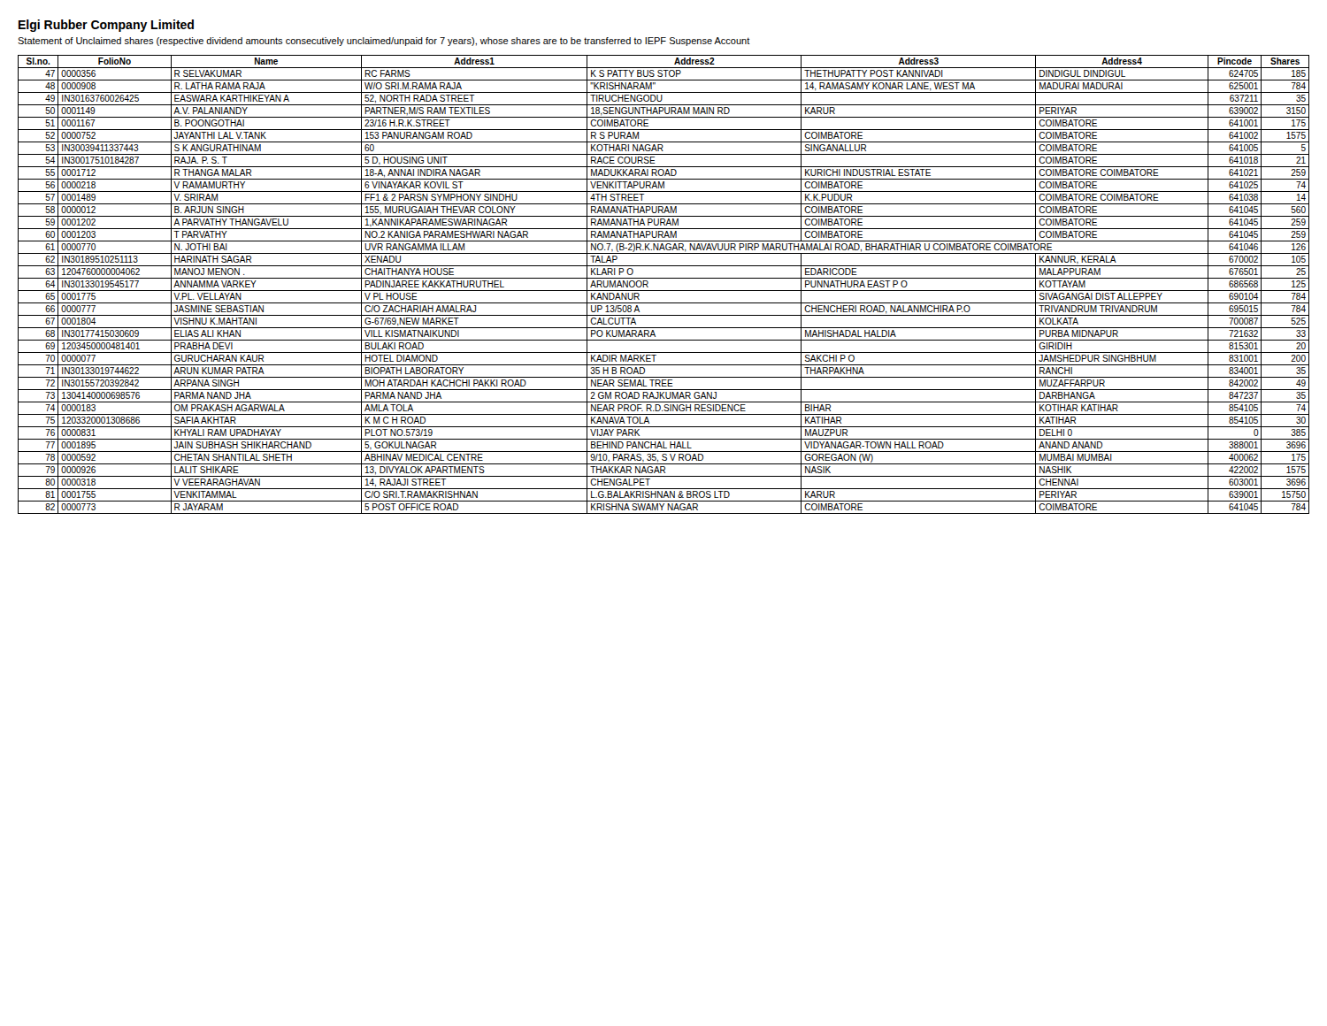Elgi Rubber Company Limited
Statement of Unclaimed shares (respective dividend amounts consecutively unclaimed/unpaid for 7 years), whose shares are to be transferred to IEPF Suspense Account
| Sl.no. | FolioNo | Name | Address1 | Address2 | Address3 | Address4 | Pincode | Shares |
| --- | --- | --- | --- | --- | --- | --- | --- | --- |
| 47 | 0000356 | R SELVAKUMAR | RC FARMS | K S PATTY BUS STOP | THETHUPATTY POST KANNIVADI | DINDIGUL DINDIGUL | 624705 | 185 |
| 48 | 0000908 | R. LATHA RAMA RAJA | W/O SRI.M.RAMA RAJA | "KRISHNARAM" | 14, RAMASAMY KONAR LANE, WEST MA | MADURAI MADURAI | 625001 | 784 |
| 49 | IN30163760026425 | EASWARA KARTHIKEYAN A | 52, NORTH RADA STREET | TIRUCHENGODU | | | 637211 | 35 |
| 50 | 0001149 | A.V. PALANIANDY | PARTNER,M/S RAM TEXTILES | 18,SENGUNTHAPURAM MAIN RD | KARUR | PERIYAR | 639002 | 3150 |
| 51 | 0001167 | B. POONGOTHAI | 23/16 H.R.K.STREET | COIMBATORE | | COIMBATORE | 641001 | 175 |
| 52 | 0000752 | JAYANTHI LAL V.TANK | 153 PANURANGAM ROAD | R S PURAM | COIMBATORE | COIMBATORE | 641002 | 1575 |
| 53 | IN30039411337443 | S K ANGURATHINAM | 60 | KOTHARI NAGAR | SINGANALLUR | COIMBATORE | 641005 | 5 |
| 54 | IN30017510184287 | RAJA. P. S. T | 5 D, HOUSING UNIT | RACE COURSE | | COIMBATORE | 641018 | 21 |
| 55 | 0001712 | R THANGA MALAR | 18-A, ANNAI INDIRA NAGAR | MADUKKARAI ROAD | KURICHI INDUSTRIAL ESTATE | COIMBATORE COIMBATORE | 641021 | 259 |
| 56 | 0000218 | V RAMAMURTHY | 6 VINAYAKAR KOVIL ST | VENKITTAPURAM | COIMBATORE | COIMBATORE | 641025 | 74 |
| 57 | 0001489 | V. SRIRAM | FF1 & 2 PARSN SYMPHONY SINDHU | 4TH STREET | K.K.PUDUR | COIMBATORE COIMBATORE | 641038 | 14 |
| 58 | 0000012 | B. ARJUN SINGH | 155, MURUGAIAH THEVAR COLONY | RAMANATHAPURAM | COIMBATORE | COIMBATORE | 641045 | 560 |
| 59 | 0001202 | A PARVATHY THANGAVELU | 1,KANNIKAPARAMESWARINAGAR | RAMANATHA PURAM | COIMBATORE | COIMBATORE | 641045 | 259 |
| 60 | 0001203 | T PARVATHY | NO.2 KANIGA PARAMESHWARI NAGAR | RAMANATHAPURAM | COIMBATORE | COIMBATORE | 641045 | 259 |
| 61 | 0000770 | N. JOTHI BAI | UVR RANGAMMA ILLAM | NO.7, (B-2)R.K.NAGAR, NAVAVUUR PIRP MARUTHAMALAI ROAD, BHARATHIAR U COIMBATORE COIMBATORE | 641046 | 126 |
| 62 | IN30189510251113 | HARINATH SAGAR | XENADU | TALAP | | KANNUR, KERALA | 670002 | 105 |
| 63 | 1204760000004062 | MANOJ MENON . | CHAITHANYA HOUSE | KLARI P O | EDARICODE | MALAPPURAM | 676501 | 25 |
| 64 | IN30133019545177 | ANNAMMA VARKEY | PADINJAREE KAKKATHURUTHEL | ARUMANOOR | PUNNATHURA EAST P O | KOTTAYAM | 686568 | 125 |
| 65 | 0001775 | V.PL. VELLAYAN | V PL HOUSE | KANDANUR | | SIVAGANGAI DIST ALLEPPEY | 690104 | 784 |
| 66 | 0000777 | JASMINE SEBASTIAN | C/O ZACHARIAH AMALRAJ | UP 13/508 A | CHENCHERI ROAD, NALANMCHIRA P.O | TRIVANDRUM TRIVANDRUM | 695015 | 784 |
| 67 | 0001804 | VISHNU K.MAHTANI | G-67/69,NEW MARKET | CALCUTTA | | KOLKATA | 700087 | 525 |
| 68 | IN30177415030609 | ELIAS ALI KHAN | VILL KISMATNAIKUNDI | PO KUMARARA | MAHISHADAL HALDIA | PURBA MIDNAPUR | 721632 | 33 |
| 69 | 1203450000481401 | PRABHA DEVI | BULAKI ROAD | | | GIRIDIH | 815301 | 20 |
| 70 | 0000077 | GURUCHARAN KAUR | HOTEL DIAMOND | KADIR MARKET | SAKCHI P O | JAMSHEDPUR SINGHBHUM | 831001 | 200 |
| 71 | IN30133019744622 | ARUN KUMAR PATRA | BIOPATH LABORATORY | 35 H B ROAD | THARPAKHNA | RANCHI | 834001 | 35 |
| 72 | IN30155720392842 | ARPANA SINGH | MOH ATARDAH KACHCHI PAKKI ROAD | NEAR SEMAL TREE | | MUZAFFARPUR | 842002 | 49 |
| 73 | 1304140000698576 | PARMA NAND JHA | PARMA NAND JHA | 2 GM ROAD RAJKUMAR GANJ | | DARBHANGA | 847237 | 35 |
| 74 | 0000183 | OM PRAKASH AGARWALA | AMLA TOLA | NEAR PROF. R.D.SINGH RESIDENCE | BIHAR | KOTIHAR KATIHAR | 854105 | 74 |
| 75 | 1203320001308686 | SAFIA AKHTAR | K M C H ROAD | KANAVA TOLA | KATIHAR | KATIHAR | 854105 | 30 |
| 76 | 0000831 | KHYALI RAM UPADHAYAY | PLOT NO.573/19 | VIJAY PARK | MAUZPUR | DELHI 0 | 0 | 385 |
| 77 | 0001895 | JAIN SUBHASH SHIKHARCHAND | 5, GOKULNAGAR | BEHIND PANCHAL HALL | VIDYANAGAR-TOWN HALL ROAD | ANAND ANAND | 388001 | 3696 |
| 78 | 0000592 | CHETAN SHANTILAL SHETH | ABHINAV MEDICAL CENTRE | 9/10, PARAS, 35, S V ROAD | GOREGAON (W) | MUMBAI MUMBAI | 400062 | 175 |
| 79 | 0000926 | LALIT SHIKARE | 13, DIVYALOK APARTMENTS | THAKKAR NAGAR | NASIK | NASHIK | 422002 | 1575 |
| 80 | 0000318 | V VEERARAGHAVAN | 14, RAJAJI STREET | CHENGALPET | | CHENNAI | 603001 | 3696 |
| 81 | 0001755 | VENKITAMMAL | C/O SRI.T.RAMAKRISHNAN | L.G.BALAKRISHNAN & BROS LTD | KARUR | PERIYAR | 639001 | 15750 |
| 82 | 0000773 | R JAYARAM | 5 POST OFFICE ROAD | KRISHNA SWAMY NAGAR | COIMBATORE | COIMBATORE | 641045 | 784 |